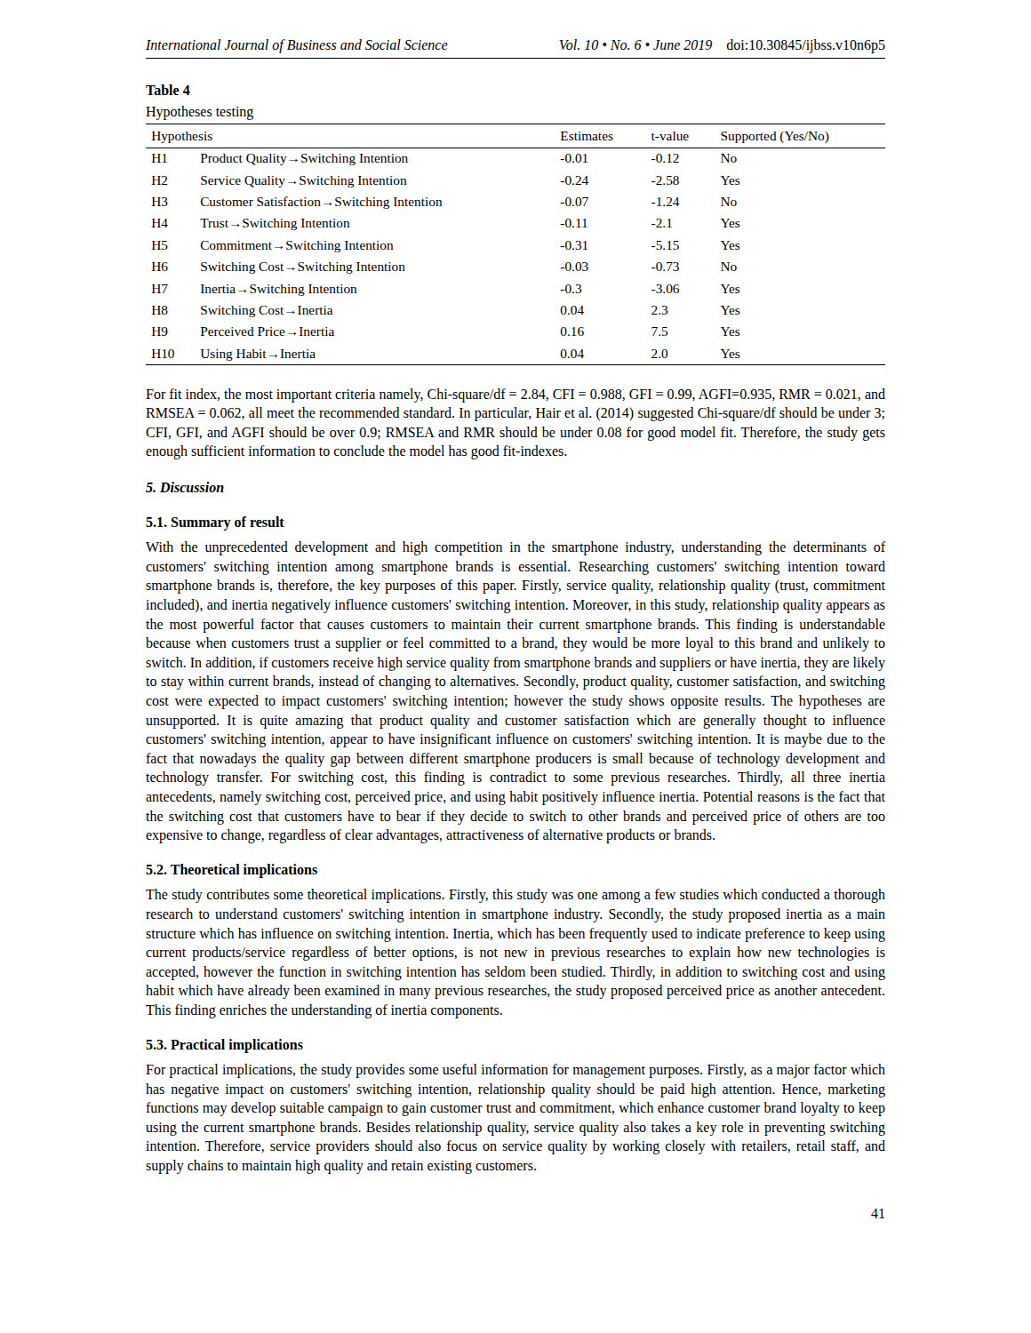International Journal of Business and Social Science Vol. 10 • No. 6 • June 2019 doi:10.30845/ijbss.v10n6p5
Table 4
Hypotheses testing
| Hypothesis | Estimates | t-value | Supported (Yes/No) |
| --- | --- | --- | --- |
| H1 | Product Quality→Switching Intention | -0.01 | -0.12 | No |
| H2 | Service Quality→Switching Intention | -0.24 | -2.58 | Yes |
| H3 | Customer Satisfaction→Switching Intention | -0.07 | -1.24 | No |
| H4 | Trust→Switching Intention | -0.11 | -2.1 | Yes |
| H5 | Commitment→Switching Intention | -0.31 | -5.15 | Yes |
| H6 | Switching Cost→Switching Intention | -0.03 | -0.73 | No |
| H7 | Inertia→Switching Intention | -0.3 | -3.06 | Yes |
| H8 | Switching Cost→Inertia | 0.04 | 2.3 | Yes |
| H9 | Perceived Price→Inertia | 0.16 | 7.5 | Yes |
| H10 | Using Habit→Inertia | 0.04 | 2.0 | Yes |
For fit index, the most important criteria namely, Chi-square/df = 2.84, CFI = 0.988, GFI = 0.99, AGFI=0.935, RMR = 0.021, and RMSEA = 0.062, all meet the recommended standard. In particular, Hair et al. (2014) suggested Chi-square/df should be under 3; CFI, GFI, and AGFI should be over 0.9; RMSEA and RMR should be under 0.08 for good model fit. Therefore, the study gets enough sufficient information to conclude the model has good fit-indexes.
5. Discussion
5.1. Summary of result
With the unprecedented development and high competition in the smartphone industry, understanding the determinants of customers' switching intention among smartphone brands is essential. Researching customers' switching intention toward smartphone brands is, therefore, the key purposes of this paper. Firstly, service quality, relationship quality (trust, commitment included), and inertia negatively influence customers' switching intention. Moreover, in this study, relationship quality appears as the most powerful factor that causes customers to maintain their current smartphone brands. This finding is understandable because when customers trust a supplier or feel committed to a brand, they would be more loyal to this brand and unlikely to switch. In addition, if customers receive high service quality from smartphone brands and suppliers or have inertia, they are likely to stay within current brands, instead of changing to alternatives. Secondly, product quality, customer satisfaction, and switching cost were expected to impact customers' switching intention; however the study shows opposite results. The hypotheses are unsupported. It is quite amazing that product quality and customer satisfaction which are generally thought to influence customers' switching intention, appear to have insignificant influence on customers' switching intention. It is maybe due to the fact that nowadays the quality gap between different smartphone producers is small because of technology development and technology transfer. For switching cost, this finding is contradict to some previous researches. Thirdly, all three inertia antecedents, namely switching cost, perceived price, and using habit positively influence inertia. Potential reasons is the fact that the switching cost that customers have to bear if they decide to switch to other brands and perceived price of others are too expensive to change, regardless of clear advantages, attractiveness of alternative products or brands.
5.2. Theoretical implications
The study contributes some theoretical implications. Firstly, this study was one among a few studies which conducted a thorough research to understand customers' switching intention in smartphone industry. Secondly, the study proposed inertia as a main structure which has influence on switching intention. Inertia, which has been frequently used to indicate preference to keep using current products/service regardless of better options, is not new in previous researches to explain how new technologies is accepted, however the function in switching intention has seldom been studied. Thirdly, in addition to switching cost and using habit which have already been examined in many previous researches, the study proposed perceived price as another antecedent. This finding enriches the understanding of inertia components.
5.3. Practical implications
For practical implications, the study provides some useful information for management purposes. Firstly, as a major factor which has negative impact on customers' switching intention, relationship quality should be paid high attention. Hence, marketing functions may develop suitable campaign to gain customer trust and commitment, which enhance customer brand loyalty to keep using the current smartphone brands. Besides relationship quality, service quality also takes a key role in preventing switching intention. Therefore, service providers should also focus on service quality by working closely with retailers, retail staff, and supply chains to maintain high quality and retain existing customers.
41